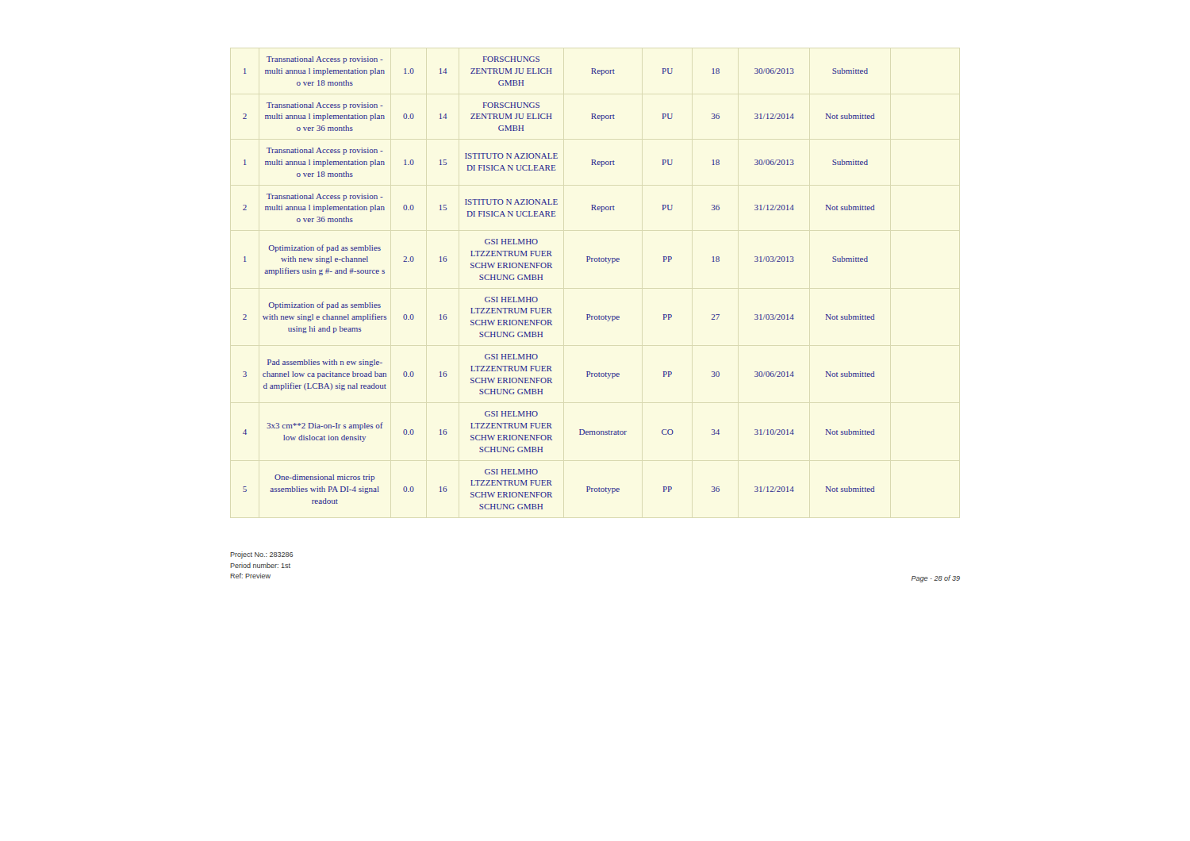| 1 | Transnational Access p rovision - multi annua l implementation plan o ver 18 months | 1.0 | 14 | FORSCHUNGS ZENTRUM JU ELICH GMBH | Report | PU | 18 | 30/06/2013 | Submitted | |
| 2 | Transnational Access p rovision - multi annua l implementation plan o ver 36 months | 0.0 | 14 | FORSCHUNGS ZENTRUM JU ELICH GMBH | Report | PU | 36 | 31/12/2014 | Not submitted | |
| 1 | Transnational Access p rovision - multi annua l implementation plan o ver 18 months | 1.0 | 15 | ISTITUTO N AZIONALE DI FISICA N UCLEARE | Report | PU | 18 | 30/06/2013 | Submitted | |
| 2 | Transnational Access p rovision - multi annua l implementation plan o ver 36 months | 0.0 | 15 | ISTITUTO N AZIONALE DI FISICA N UCLEARE | Report | PU | 36 | 31/12/2014 | Not submitted | |
| 1 | Optimization of pad as semblies with new singl e-channel amplifiers usin g #- and #-source s | 2.0 | 16 | GSI HELMHO LTZZENTRUM FUER SCHW ERIONENFOR SCHUNG GMBH | Prototype | PP | 18 | 31/03/2013 | Submitted | |
| 2 | Optimization of pad as semblies with new singl e channel amplifiers using hi and p beams | 0.0 | 16 | GSI HELMHO LTZZENTRUM FUER SCHW ERIONENFOR SCHUNG GMBH | Prototype | PP | 27 | 31/03/2014 | Not submitted | |
| 3 | Pad assemblies with n ew single-channel low ca pacitance broad ban d amplifier (LCBA) sig nal readout | 0.0 | 16 | GSI HELMHO LTZZENTRUM FUER SCHW ERIONENFOR SCHUNG GMBH | Prototype | PP | 30 | 30/06/2014 | Not submitted | |
| 4 | 3x3 cm**2 Dia-on-Ir s amples of low dislocat ion density | 0.0 | 16 | GSI HELMHO LTZZENTRUM FUER SCHW ERIONENFOR SCHUNG GMBH | Demonstrator | CO | 34 | 31/10/2014 | Not submitted | |
| 5 | One-dimensional micros trip assemblies with PA DI-4 signal readout | 0.0 | 16 | GSI HELMHO LTZZENTRUM FUER SCHW ERIONENFOR SCHUNG GMBH | Prototype | PP | 36 | 31/12/2014 | Not submitted | |
Project No.: 283286
Period number: 1st
Ref: Preview
Page - 28 of 39